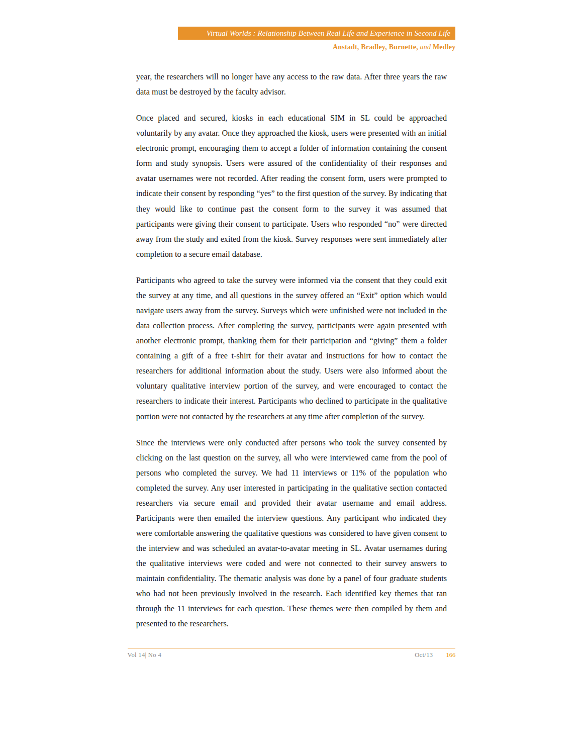Virtual Worlds : Relationship Between Real Life and Experience in Second Life
Anstadt, Bradley, Burnette, and Medley
year, the researchers will no longer have any access to the raw data. After three years the raw data must be destroyed by the faculty advisor.
Once placed and secured, kiosks in each educational SIM in SL could be approached voluntarily by any avatar. Once they approached the kiosk, users were presented with an initial electronic prompt, encouraging them to accept a folder of information containing the consent form and study synopsis. Users were assured of the confidentiality of their responses and avatar usernames were not recorded. After reading the consent form, users were prompted to indicate their consent by responding “yes” to the first question of the survey. By indicating that they would like to continue past the consent form to the survey it was assumed that participants were giving their consent to participate. Users who responded “no” were directed away from the study and exited from the kiosk. Survey responses were sent immediately after completion to a secure email database.
Participants who agreed to take the survey were informed via the consent that they could exit the survey at any time, and all questions in the survey offered an “Exit” option which would navigate users away from the survey. Surveys which were unfinished were not included in the data collection process. After completing the survey, participants were again presented with another electronic prompt, thanking them for their participation and “giving” them a folder containing a gift of a free t-shirt for their avatar and instructions for how to contact the researchers for additional information about the study. Users were also informed about the voluntary qualitative interview portion of the survey, and were encouraged to contact the researchers to indicate their interest. Participants who declined to participate in the qualitative portion were not contacted by the researchers at any time after completion of the survey.
Since the interviews were only conducted after persons who took the survey consented by clicking on the last question on the survey, all who were interviewed came from the pool of persons who completed the survey. We had 11 interviews or 11% of the population who completed the survey. Any user interested in participating in the qualitative section contacted researchers via secure email and provided their avatar username and email address. Participants were then emailed the interview questions. Any participant who indicated they were comfortable answering the qualitative questions was considered to have given consent to the interview and was scheduled an avatar-to-avatar meeting in SL. Avatar usernames during the qualitative interviews were coded and were not connected to their survey answers to maintain confidentiality. The thematic analysis was done by a panel of four graduate students who had not been previously involved in the research. Each identified key themes that ran through the 11 interviews for each question. These themes were then compiled by them and presented to the researchers.
Vol 14| No 4
Oct/13
166